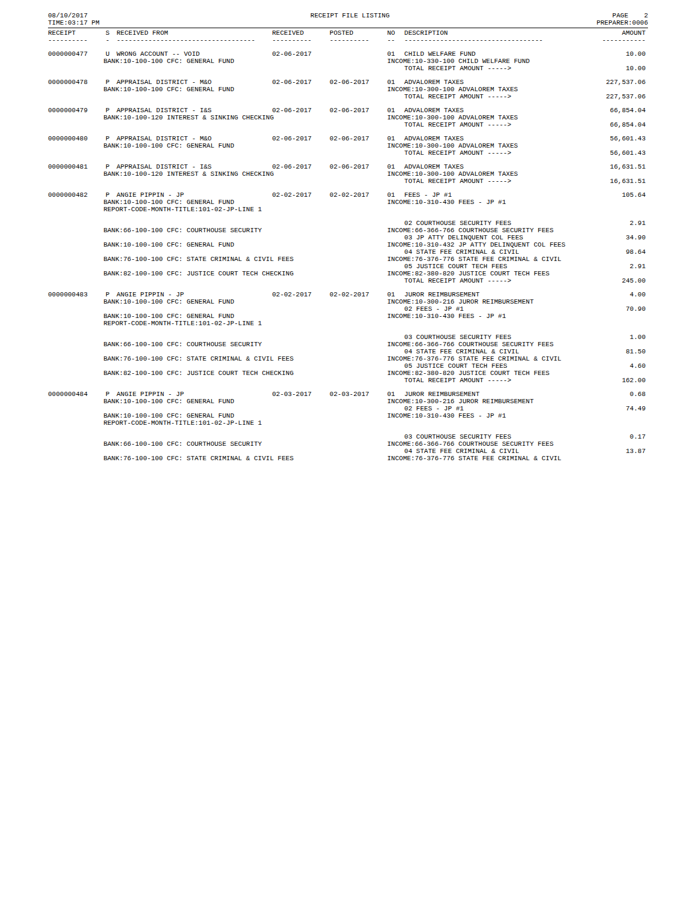08/10/2017
RECEIPT FILE LISTING
PAGE 2
TIME:03:17 PM
PREPARER:0006
| RECEIPT | S | RECEIVED FROM | RECEIVED | POSTED | NO | DESCRIPTION | AMOUNT |
| --- | --- | --- | --- | --- | --- | --- | --- |
| ---------- | - | ----------------------------------- | ---------- | ---------- | -- | ----------------------------------- | ----------- |
| 0000000477 | U | WRONG ACCOUNT -- VOID | 02-06-2017 | | 01 | CHILD WELFARE FUND | 10.00 |
| BANK:10-100-100 CFC: GENERAL FUND | INCOME:10-330-100 CHILD WELFARE FUND | |
| | TOTAL RECEIPT AMOUNT -----> | 10.00 |
| 0000000478 | P | APPRAISAL DISTRICT - M&O | 02-06-2017 | 02-06-2017 | 01 | ADVALOREM TAXES | 227,537.06 |
| BANK:10-100-100 CFC: GENERAL FUND | INCOME:10-300-100 ADVALOREM TAXES | |
| | TOTAL RECEIPT AMOUNT -----> | 227,537.06 |
| 0000000479 | P | APPRAISAL DISTRICT - I&S | 02-06-2017 | 02-06-2017 | 01 | ADVALOREM TAXES | 66,854.04 |
| BANK:10-100-120 INTEREST & SINKING CHECKING | INCOME:10-300-100 ADVALOREM TAXES | |
| | TOTAL RECEIPT AMOUNT -----> | 66,854.04 |
| 0000000480 | P | APPRAISAL DISTRICT - M&O | 02-06-2017 | 02-06-2017 | 01 | ADVALOREM TAXES | 56,601.43 |
| BANK:10-100-100 CFC: GENERAL FUND | INCOME:10-300-100 ADVALOREM TAXES | |
| | TOTAL RECEIPT AMOUNT -----> | 56,601.43 |
| 0000000481 | P | APPRAISAL DISTRICT - I&S | 02-06-2017 | 02-06-2017 | 01 | ADVALOREM TAXES | 16,631.51 |
| BANK:10-100-120 INTEREST & SINKING CHECKING | INCOME:10-300-100 ADVALOREM TAXES | |
| | TOTAL RECEIPT AMOUNT -----> | 16,631.51 |
| 0000000482 | P | ANGIE PIPPIN - JP | 02-02-2017 | 02-02-2017 | 01 | FEES - JP #1 | 105.64 |
| BANK:10-100-100 CFC: GENERAL FUND | INCOME:10-310-430 FEES - JP #1 | |
| REPORT-CODE-MONTH-TITLE:101-02-JP-LINE 1 |
| | 02 COURTHOUSE SECURITY FEES | 2.91 |
| BANK:66-100-100 CFC: COURTHOUSE SECURITY | INCOME:66-366-766 COURTHOUSE SECURITY FEES | |
| | 03 JP ATTY DELINQUENT COL FEES | 34.90 |
| BANK:10-100-100 CFC: GENERAL FUND | INCOME:10-310-432 JP ATTY DELINQUENT COL FEES | |
| | 04 STATE FEE CRIMINAL & CIVIL | 98.64 |
| BANK:76-100-100 CFC: STATE CRIMINAL & CIVIL FEES | INCOME:76-376-776 STATE FEE CRIMINAL & CIVIL | |
| | 05 JUSTICE COURT TECH FEES | 2.91 |
| BANK:82-100-100 CFC: JUSTICE COURT TECH CHECKING | INCOME:82-380-820 JUSTICE COURT TECH FEES | |
| | TOTAL RECEIPT AMOUNT -----> | 245.00 |
| 0000000483 | P | ANGIE PIPPIN - JP | 02-02-2017 | 02-02-2017 | 01 | JUROR REIMBURSEMENT | 4.00 |
| BANK:10-100-100 CFC: GENERAL FUND | INCOME:10-300-216 JUROR REIMBURSEMENT | |
| | 02 FEES - JP #1 | 70.90 |
| BANK:10-100-100 CFC: GENERAL FUND | INCOME:10-310-430 FEES - JP #1 | |
| REPORT-CODE-MONTH-TITLE:101-02-JP-LINE 1 |
| | 03 COURTHOUSE SECURITY FEES | 1.00 |
| BANK:66-100-100 CFC: COURTHOUSE SECURITY | INCOME:66-366-766 COURTHOUSE SECURITY FEES | |
| | 04 STATE FEE CRIMINAL & CIVIL | 81.50 |
| BANK:76-100-100 CFC: STATE CRIMINAL & CIVIL FEES | INCOME:76-376-776 STATE FEE CRIMINAL & CIVIL | |
| | 05 JUSTICE COURT TECH FEES | 4.60 |
| BANK:82-100-100 CFC: JUSTICE COURT TECH CHECKING | INCOME:82-380-820 JUSTICE COURT TECH FEES | |
| | TOTAL RECEIPT AMOUNT -----> | 162.00 |
| 0000000484 | P | ANGIE PIPPIN - JP | 02-03-2017 | 02-03-2017 | 01 | JUROR REIMBURSEMENT | 0.68 |
| BANK:10-100-100 CFC: GENERAL FUND | INCOME:10-300-216 JUROR REIMBURSEMENT | |
| | 02 FEES - JP #1 | 74.49 |
| BANK:10-100-100 CFC: GENERAL FUND | INCOME:10-310-430 FEES - JP #1 | |
| REPORT-CODE-MONTH-TITLE:101-02-JP-LINE 1 |
| | 03 COURTHOUSE SECURITY FEES | 0.17 |
| BANK:66-100-100 CFC: COURTHOUSE SECURITY | INCOME:66-366-766 COURTHOUSE SECURITY FEES | |
| | 04 STATE FEE CRIMINAL & CIVIL | 13.87 |
| BANK:76-100-100 CFC: STATE CRIMINAL & CIVIL FEES | INCOME:76-376-776 STATE FEE CRIMINAL & CIVIL | |